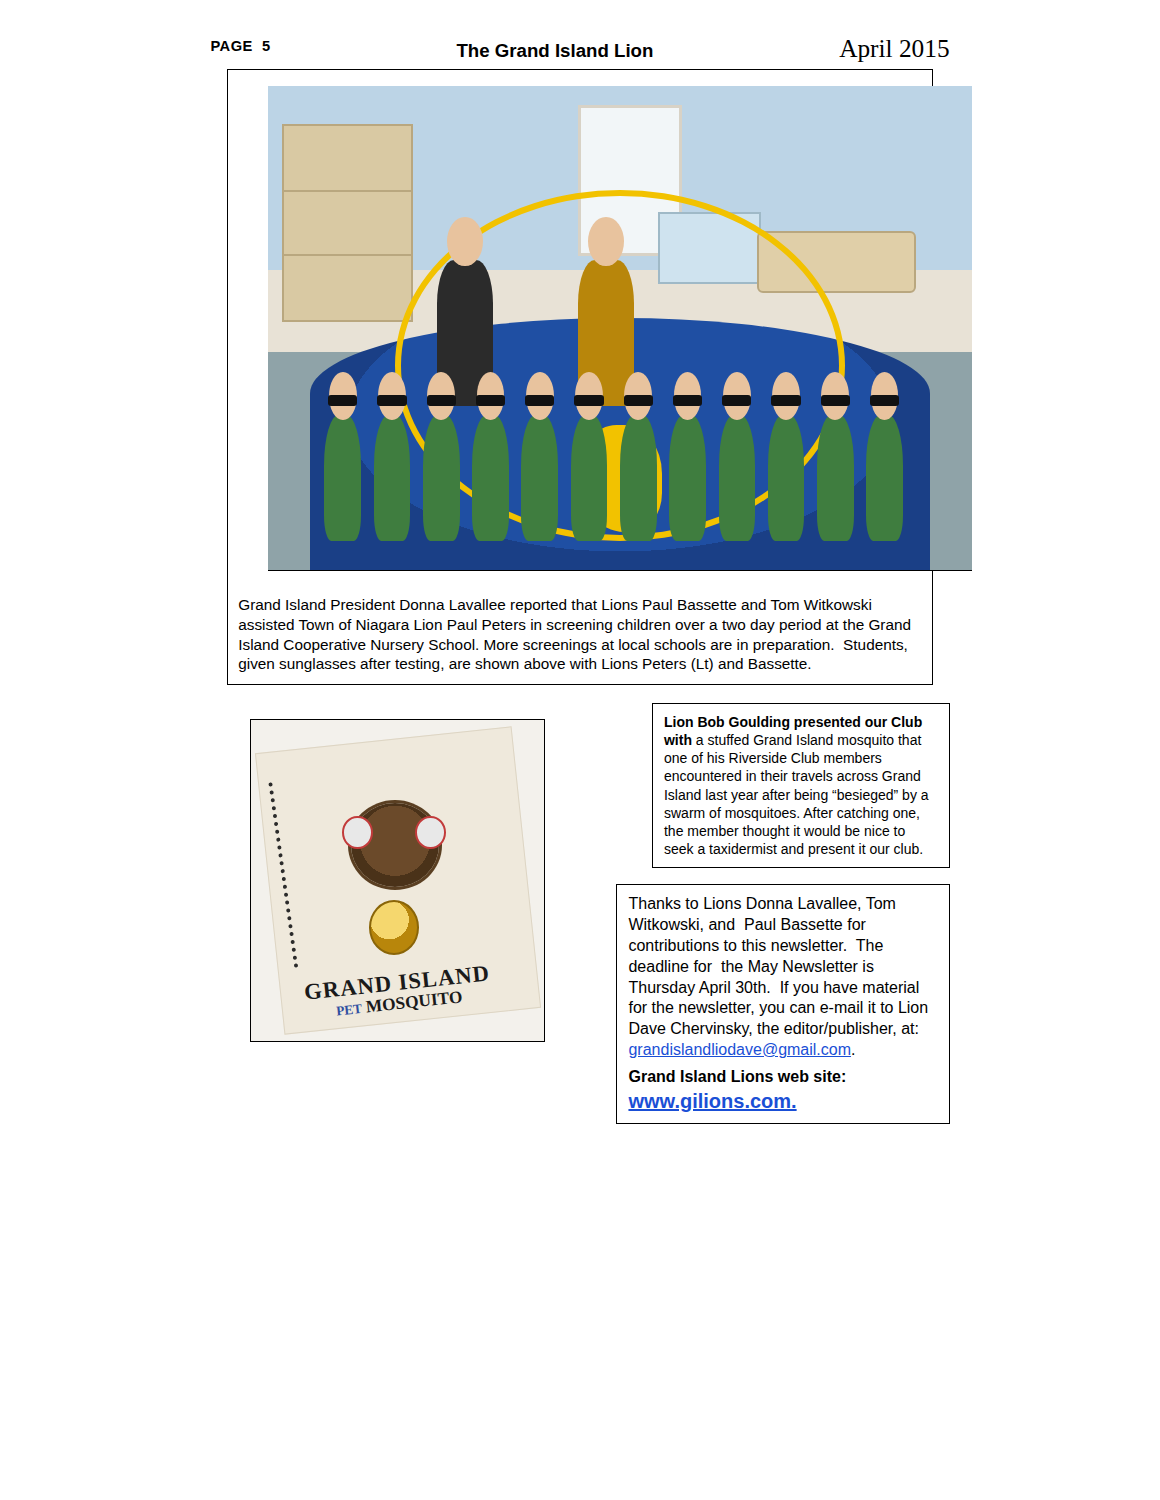PAGE 5
The Grand Island Lion
April 2015
Grand Island President Donna Lavallee reported that Lions Paul Bassette and Tom Witkowski assisted Town of Niagara Lion Paul Peters in screening children over a two day period at the Grand Island Cooperative Nursery School. More screenings at local schools are in preparation. Students, given sunglasses after testing, are shown above with Lions Peters (Lt) and Bassette.
GRAND ISLAND
PET MOSQUITO
Lion Bob Goulding presented our Club with a stuffed Grand Island mosquito that one of his Riverside Club members encountered in their travels across Grand Island last year after being “besieged” by a swarm of mosquitoes. After catching one, the member thought it would be nice to seek a taxidermist and present it our club.
Thanks to Lions Donna Lavallee, Tom Witkowski, and Paul Bassette for contributions to this newsletter. The deadline for the May Newsletter is Thursday April 30th. If you have material for the newsletter, you can e-mail it to Lion Dave Chervinsky, the editor/publisher, at:
grandislandliodave@gmail.com.
Grand Island Lions web site:
www.gilions.com.